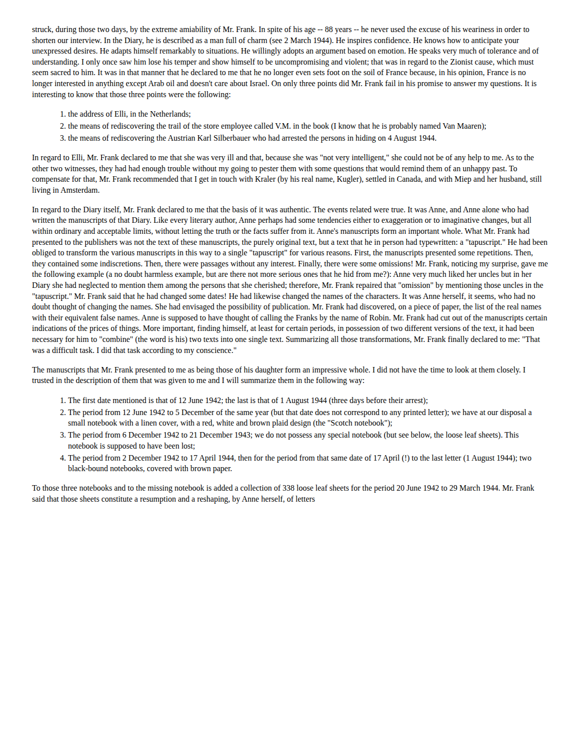struck, during those two days, by the extreme amiability of Mr. Frank. In spite of his age -- 88 years -- he never used the excuse of his weariness in order to shorten our interview. In the Diary, he is described as a man full of charm (see 2 March 1944). He inspires confidence. He knows how to anticipate your unexpressed desires. He adapts himself remarkably to situations. He willingly adopts an argument based on emotion. He speaks very much of tolerance and of understanding. I only once saw him lose his temper and show himself to be uncompromising and violent; that was in regard to the Zionist cause, which must seem sacred to him. It was in that manner that he declared to me that he no longer even sets foot on the soil of France because, in his opinion, France is no longer interested in anything except Arab oil and doesn't care about Israel. On only three points did Mr. Frank fail in his promise to answer my questions. It is interesting to know that those three points were the following:
the address of Elli, in the Netherlands;
the means of rediscovering the trail of the store employee called V.M. in the book (I know that he is probably named Van Maaren);
the means of rediscovering the Austrian Karl Silberbauer who had arrested the persons in hiding on 4 August 1944.
In regard to Elli, Mr. Frank declared to me that she was very ill and that, because she was "not very intelligent," she could not be of any help to me. As to the other two witnesses, they had had enough trouble without my going to pester them with some questions that would remind them of an unhappy past. To compensate for that, Mr. Frank recommended that I get in touch with Kraler (by his real name, Kugler), settled in Canada, and with Miep and her husband, still living in Amsterdam.
In regard to the Diary itself, Mr. Frank declared to me that the basis of it was authentic. The events related were true. It was Anne, and Anne alone who had written the manuscripts of that Diary. Like every literary author, Anne perhaps had some tendencies either to exaggeration or to imaginative changes, but all within ordinary and acceptable limits, without letting the truth or the facts suffer from it. Anne's manuscripts form an important whole. What Mr. Frank had presented to the publishers was not the text of these manuscripts, the purely original text, but a text that he in person had typewritten: a "tapuscript." He had been obliged to transform the various manuscripts in this way to a single "tapuscript" for various reasons. First, the manuscripts presented some repetitions. Then, they contained some indiscretions. Then, there were passages without any interest. Finally, there were some omissions! Mr. Frank, noticing my surprise, gave me the following example (a no doubt harmless example, but are there not more serious ones that he hid from me?): Anne very much liked her uncles but in her Diary she had neglected to mention them among the persons that she cherished; therefore, Mr. Frank repaired that "omission" by mentioning those uncles in the "tapuscript." Mr. Frank said that he had changed some dates! He had likewise changed the names of the characters. It was Anne herself, it seems, who had no doubt thought of changing the names. She had envisaged the possibility of publication. Mr. Frank had discovered, on a piece of paper, the list of the real names with their equivalent false names. Anne is supposed to have thought of calling the Franks by the name of Robin. Mr. Frank had cut out of the manuscripts certain indications of the prices of things. More important, finding himself, at least for certain periods, in possession of two different versions of the text, it had been necessary for him to "combine" (the word is his) two texts into one single text. Summarizing all those transformations, Mr. Frank finally declared to me: "That was a difficult task. I did that task according to my conscience."
The manuscripts that Mr. Frank presented to me as being those of his daughter form an impressive whole. I did not have the time to look at them closely. I trusted in the description of them that was given to me and I will summarize them in the following way:
The first date mentioned is that of 12 June 1942; the last is that of 1 August 1944 (three days before their arrest);
The period from 12 June 1942 to 5 December of the same year (but that date does not correspond to any printed letter); we have at our disposal a small notebook with a linen cover, with a red, white and brown plaid design (the "Scotch notebook");
The period from 6 December 1942 to 21 December 1943; we do not possess any special notebook (but see below, the loose leaf sheets). This notebook is supposed to have been lost;
The period from 2 December 1942 to 17 April 1944, then for the period from that same date of 17 April (!) to the last letter (1 August 1944); two black-bound notebooks, covered with brown paper.
To those three notebooks and to the missing notebook is added a collection of 338 loose leaf sheets for the period 20 June 1942 to 29 March 1944. Mr. Frank said that those sheets constitute a resumption and a reshaping, by Anne herself, of letters